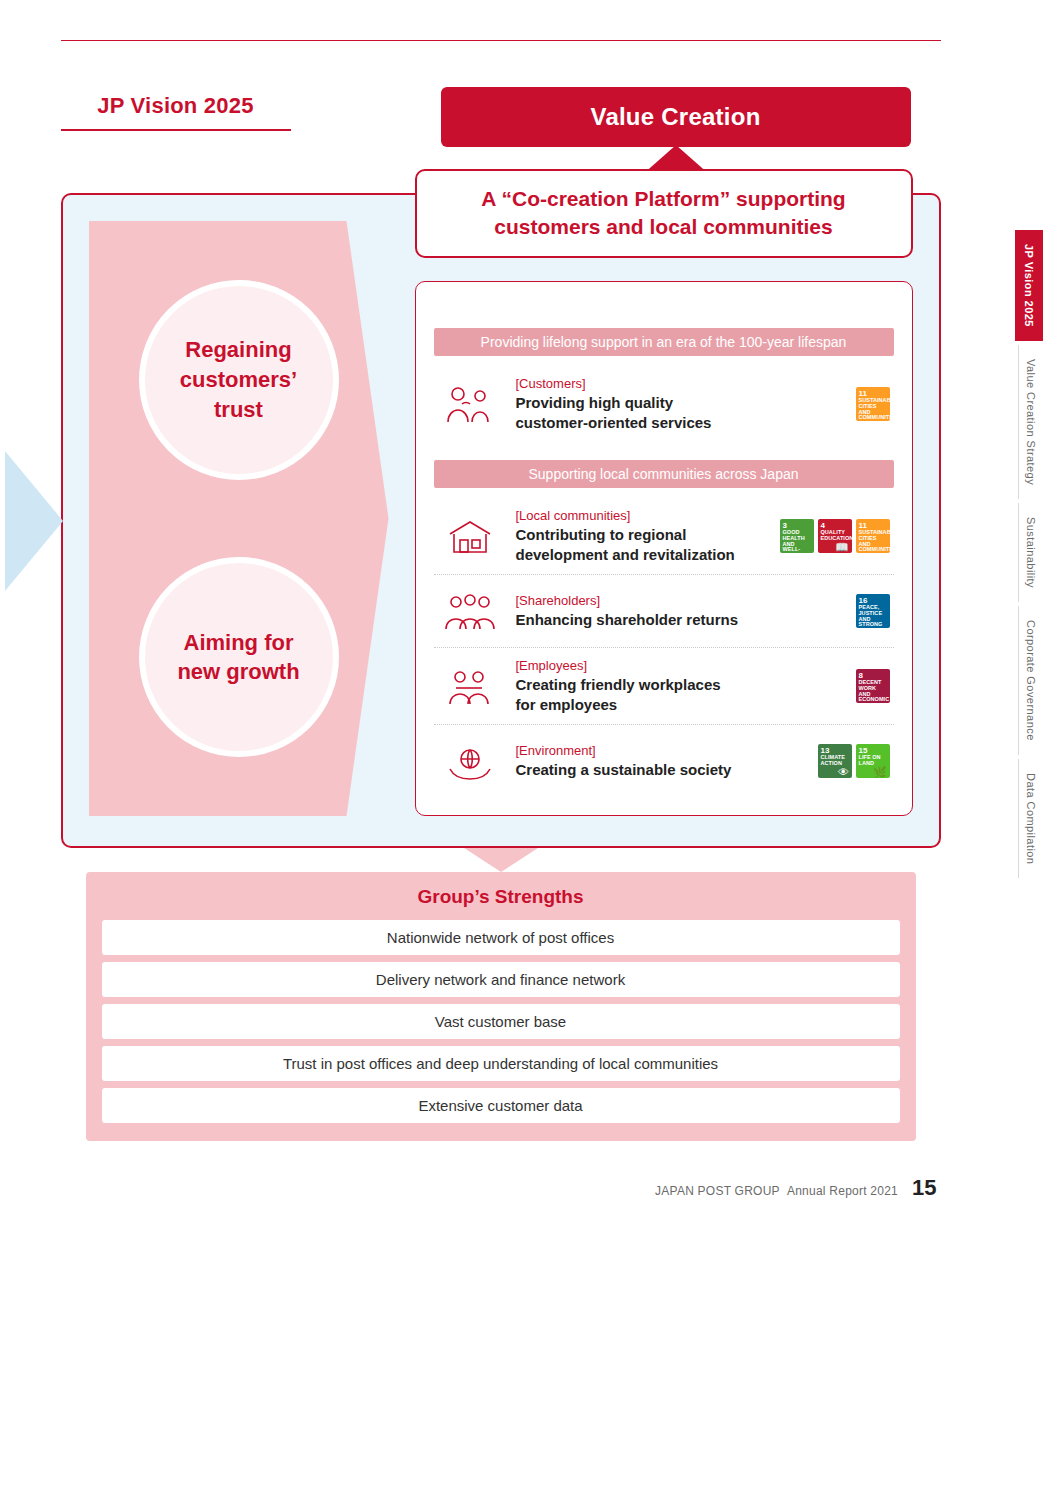JP Vision 2025
Value Creation Strategy
Sustainability
Corporate Governance
Data Compilation
JP Vision 2025
Value Creation
Regaining
customers’
trust
Aiming for
new growth
A “Co-creation Platform” supporting
customers and local communities
Providing lifelong support in an era of the 100-year lifespan
[Customers]
Providing high quality
customer-oriented services
11 Sustainable cities and communities🏙
Supporting local communities across Japan
[Local communities]
Contributing to regional
development and revitalization
3 Good health and well-being〰
4 Quality education📖
11 Sustainable cities and communities🏙
[Shareholders]
Enhancing shareholder returns
16 Peace, justice and strong institutions⚖
[Employees]
Creating friendly workplaces
for employees
8 Decent work and economic growth📈
[Environment]
Creating a sustainable society
13 Climate action👁
15 Life on land🌿
Group’s Strengths
Nationwide network of post offices
Delivery network and finance network
Vast customer base
Trust in post offices and deep understanding of local communities
Extensive customer data
JAPAN POST GROUP Annual Report 2021 15